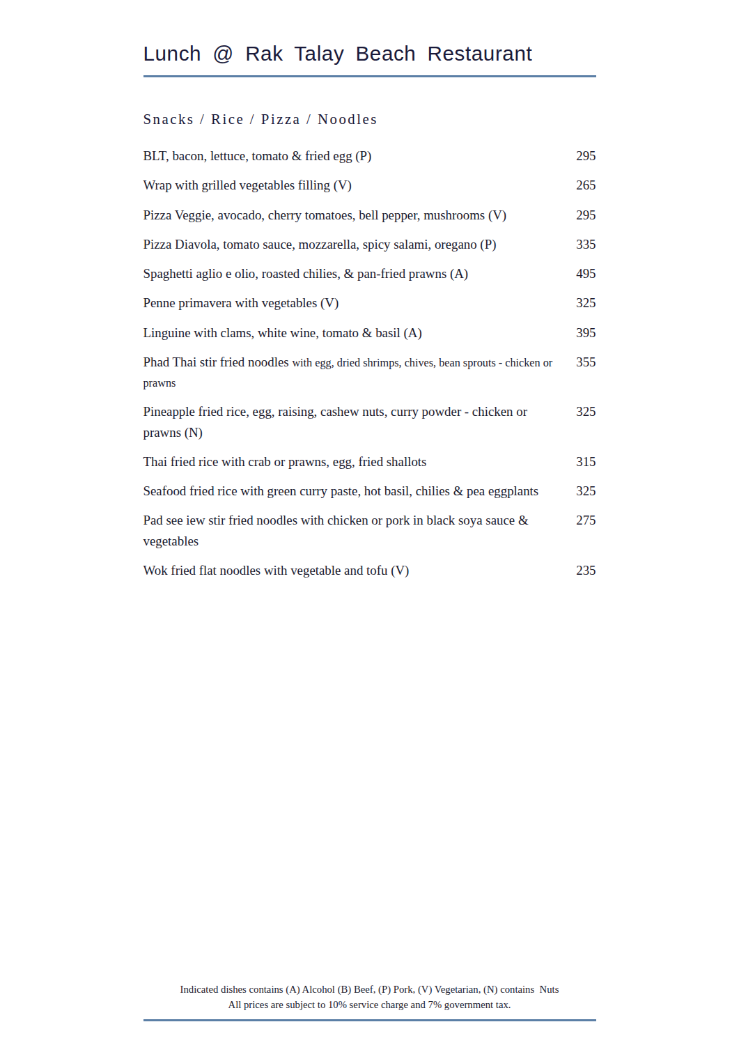Lunch @ Rak Talay Beach Restaurant
Snacks / Rice / Pizza / Noodles
BLT, bacon, lettuce, tomato & fried egg (P) 295
Wrap with grilled vegetables filling (V) 265
Pizza Veggie, avocado, cherry tomatoes, bell pepper, mushrooms (V) 295
Pizza Diavola, tomato sauce, mozzarella, spicy salami, oregano (P) 335
Spaghetti aglio e olio, roasted chilies, & pan-fried prawns (A) 495
Penne primavera with vegetables (V) 325
Linguine with clams, white wine, tomato & basil (A) 395
Phad Thai stir fried noodles with egg, dried shrimps, chives, bean sprouts - chicken or prawns 355
Pineapple fried rice, egg, raising, cashew nuts, curry powder - chicken or prawns (N) 325
Thai fried rice with crab or prawns, egg, fried shallots 315
Seafood fried rice with green curry paste, hot basil, chilies & pea eggplants 325
Pad see iew stir fried noodles with chicken or pork in black soya sauce & vegetables 275
Wok fried flat noodles with vegetable and tofu (V) 235
Indicated dishes contains (A) Alcohol (B) Beef, (P) Pork, (V) Vegetarian, (N) contains Nuts
All prices are subject to 10% service charge and 7% government tax.